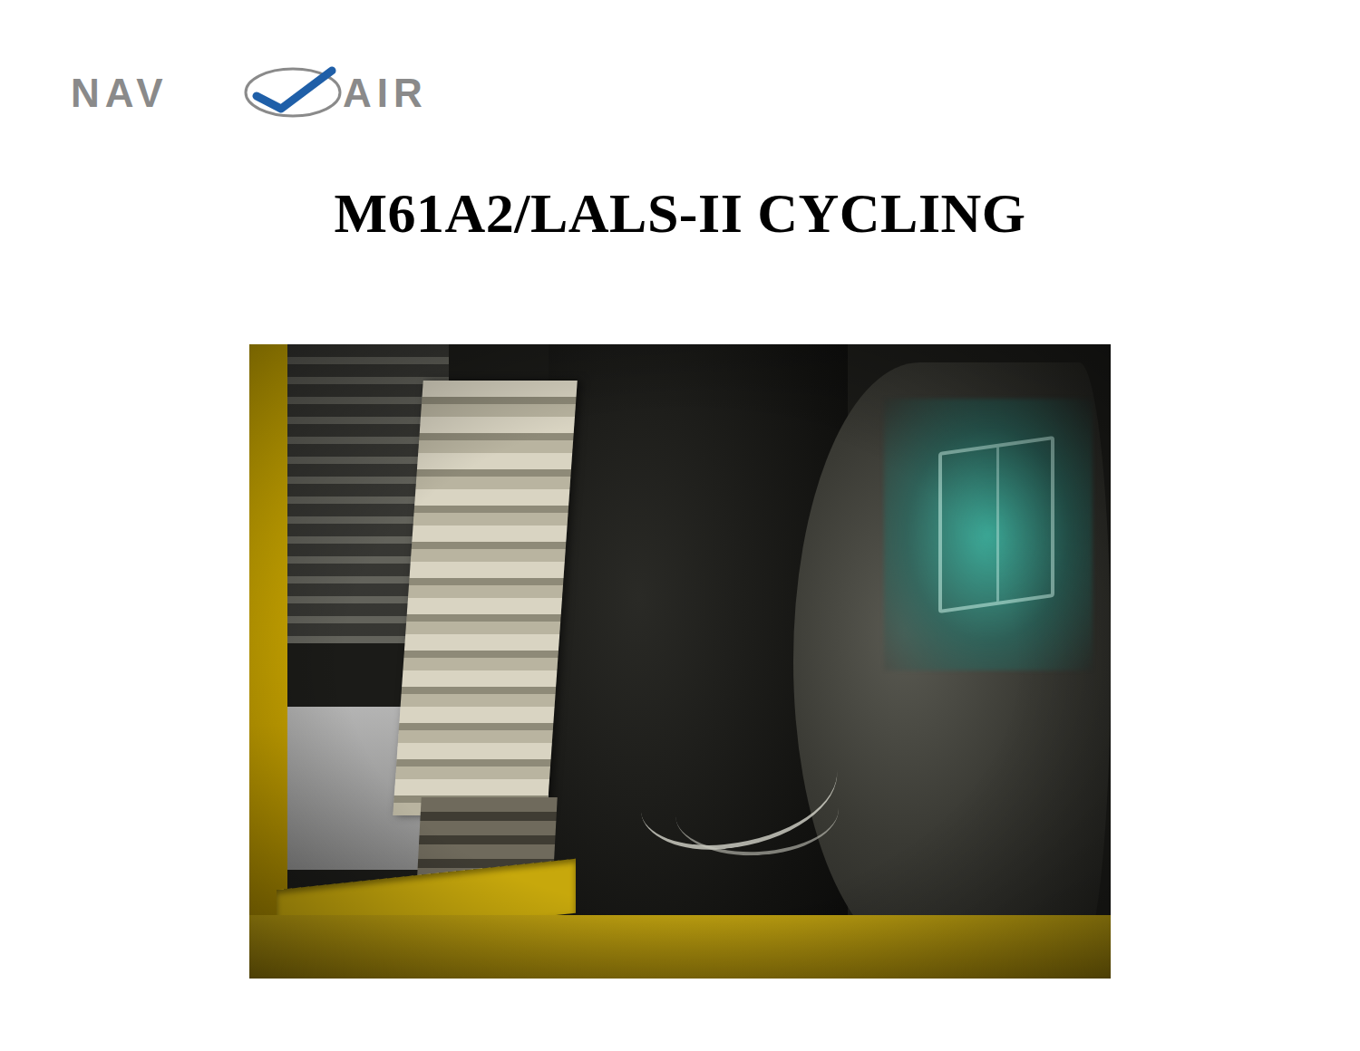NAV AIR
M61A2/LALS-II CYCLING